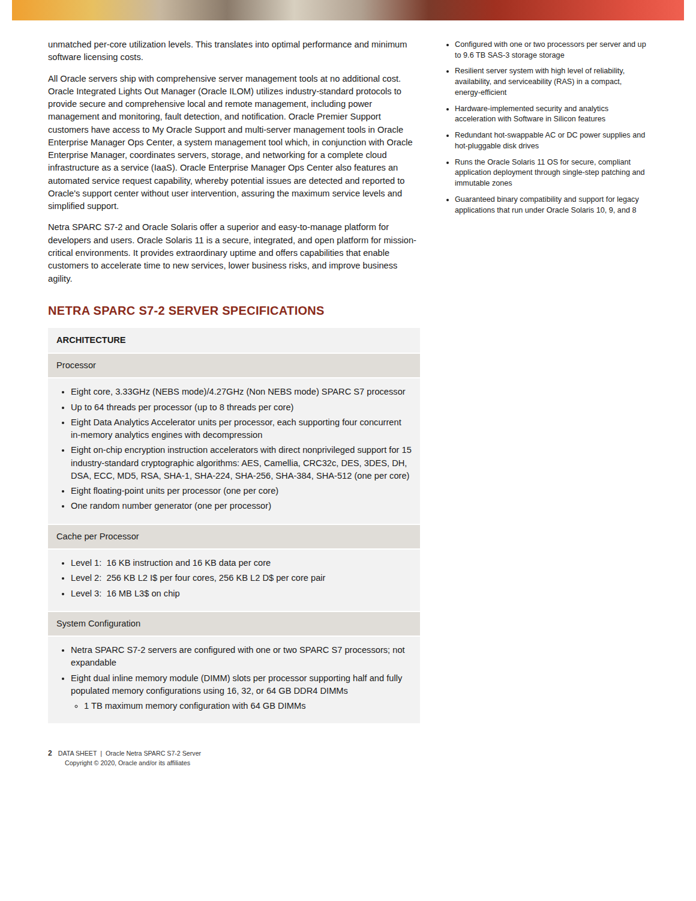unmatched per-core utilization levels. This translates into optimal performance and minimum software licensing costs.
All Oracle servers ship with comprehensive server management tools at no additional cost. Oracle Integrated Lights Out Manager (Oracle ILOM) utilizes industry-standard protocols to provide secure and comprehensive local and remote management, including power management and monitoring, fault detection, and notification. Oracle Premier Support customers have access to My Oracle Support and multi-server management tools in Oracle Enterprise Manager Ops Center, a system management tool which, in conjunction with Oracle Enterprise Manager, coordinates servers, storage, and networking for a complete cloud infrastructure as a service (IaaS). Oracle Enterprise Manager Ops Center also features an automated service request capability, whereby potential issues are detected and reported to Oracle's support center without user intervention, assuring the maximum service levels and simplified support.
Netra SPARC S7-2 and Oracle Solaris offer a superior and easy-to-manage platform for developers and users. Oracle Solaris 11 is a secure, integrated, and open platform for mission-critical environments. It provides extraordinary uptime and offers capabilities that enable customers to accelerate time to new services, lower business risks, and improve business agility.
NETRA SPARC S7-2 SERVER SPECIFICATIONS
| ARCHITECTURE |
| --- |
| Processor |
| Eight core, 3.33GHz (NEBS mode)/4.27GHz (Non NEBS mode) SPARC S7 processor Up to 64 threads per processor (up to 8 threads per core) Eight Data Analytics Accelerator units per processor, each supporting four concurrent in-memory analytics engines with decompression Eight on-chip encryption instruction accelerators with direct nonprivileged support for 15 industry-standard cryptographic algorithms: AES, Camellia, CRC32c, DES, 3DES, DH, DSA, ECC, MD5, RSA, SHA-1, SHA-224, SHA-256, SHA-384, SHA-512 (one per core) Eight floating-point units per processor (one per core) One random number generator (one per processor) |
| Cache per Processor |
| Level 1: 16 KB instruction and 16 KB data per core Level 2: 256 KB L2 I$ per four cores, 256 KB L2 D$ per core pair Level 3: 16 MB L3$ on chip |
| System Configuration |
| Netra SPARC S7-2 servers are configured with one or two SPARC S7 processors; not expandable Eight dual inline memory module (DIMM) slots per processor supporting half and fully populated memory configurations using 16, 32, or 64 GB DDR4 DIMMs 1 TB maximum memory configuration with 64 GB DIMMs |
Configured with one or two processors per server and up to 9.6 TB SAS-3 storage storage
Resilient server system with high level of reliability, availability, and serviceability (RAS) in a compact, energy-efficient
Hardware-implemented security and analytics acceleration with Software in Silicon features
Redundant hot-swappable AC or DC power supplies and hot-pluggable disk drives
Runs the Oracle Solaris 11 OS for secure, compliant application deployment through single-step patching and immutable zones
Guaranteed binary compatibility and support for legacy applications that run under Oracle Solaris 10, 9, and 8
2 DATA SHEET | Oracle Netra SPARC S7-2 Server
Copyright © 2020, Oracle and/or its affiliates